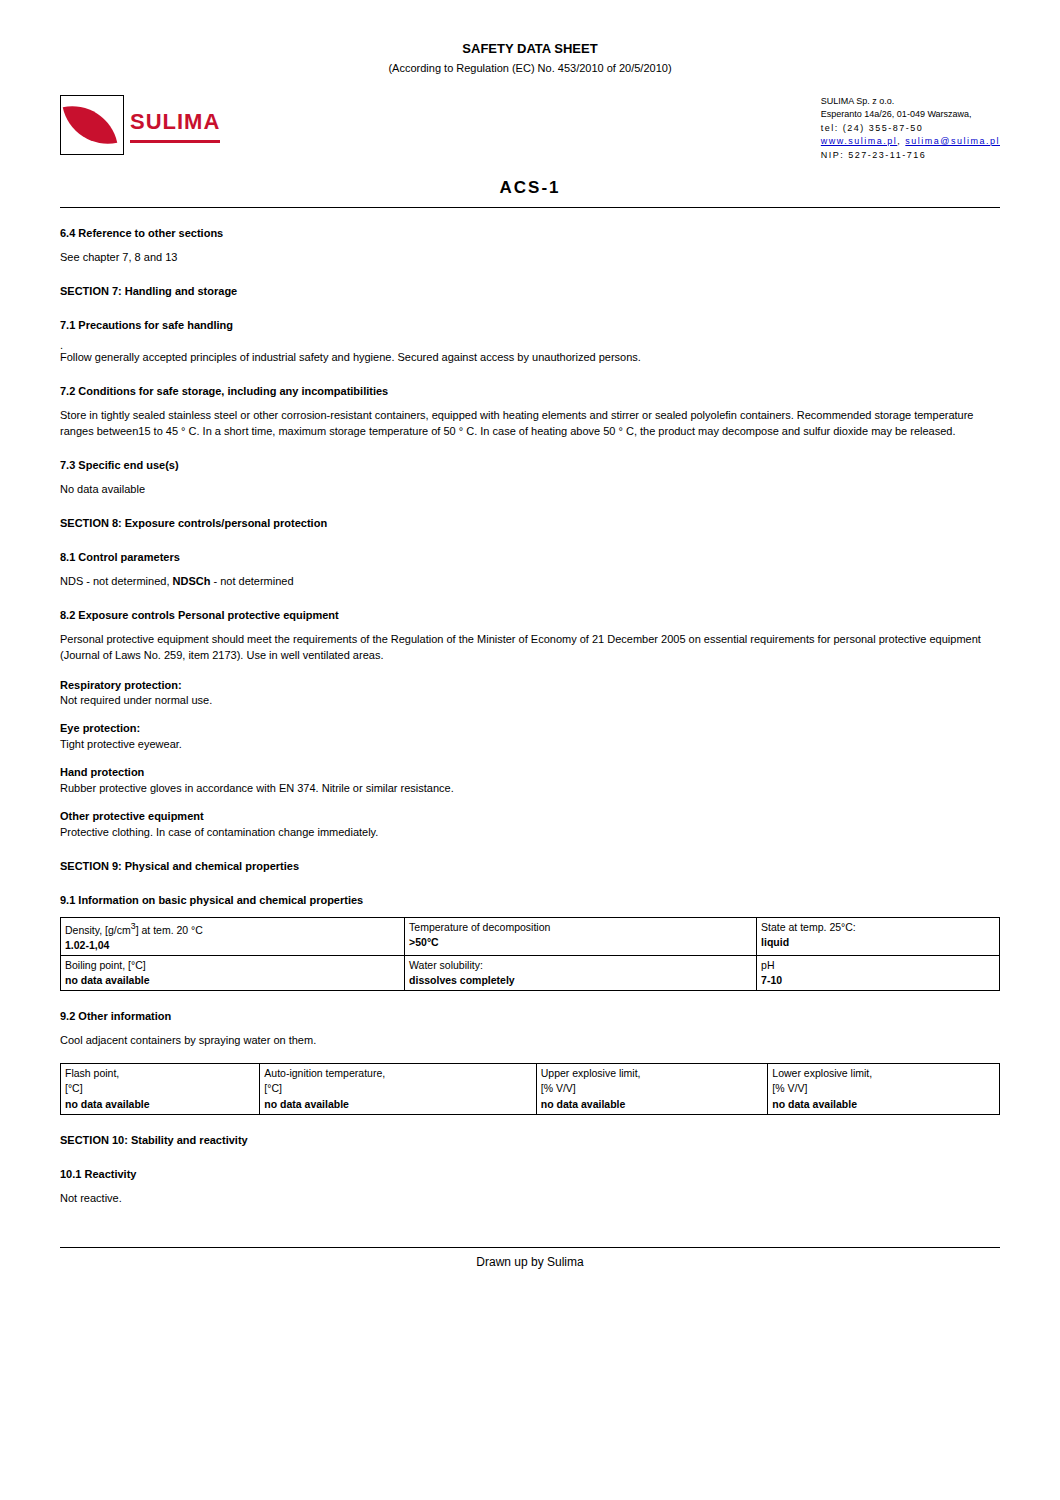SAFETY DATA SHEET
(According to Regulation (EC) No. 453/2010 of 20/5/2010)
SULIMA
SULIMA Sp. z o.o.
Esperanto 14a/26, 01-049 Warszawa,
tel: (24) 355-87-50
www.sulima.pl, sulima@sulima.pl
NIP: 527-23-11-716
ACS-1
6.4 Reference to other sections
See chapter 7, 8 and 13
SECTION 7: Handling and storage
7.1 Precautions for safe handling
.
Follow generally accepted principles of industrial safety and hygiene. Secured against access by unauthorized persons.
7.2 Conditions for safe storage, including any incompatibilities
Store in tightly sealed stainless steel or other corrosion-resistant containers, equipped with heating elements and stirrer or sealed polyolefin containers. Recommended storage temperature ranges between15 to 45 ° C. In a short time, maximum storage temperature of 50 ° C. In case of heating above 50 ° C, the product may decompose and sulfur dioxide may be released.
7.3 Specific end use(s)
No data available
SECTION 8: Exposure controls/personal protection
8.1 Control parameters
NDS - not determined, NDSCh - not determined
8.2 Exposure controls Personal protective equipment
Personal protective equipment should meet the requirements of the Regulation of the Minister of Economy of 21 December 2005 on essential requirements for personal protective equipment (Journal of Laws No. 259, item 2173). Use in well ventilated areas.
Respiratory protection:
Not required under normal use.
Eye protection:
Tight protective eyewear.
Hand protection
Rubber protective gloves in accordance with EN 374. Nitrile or similar resistance.
Other protective equipment
Protective clothing. In case of contamination change immediately.
SECTION 9: Physical and chemical properties
9.1 Information on basic physical and chemical properties
| Density, [g/cm 3 ] at tem. 20 °C 1.02-1,04 | Temperature of decomposition >50°C | State at temp. 25°C: liquid |
| Boiling point, [°C] no data available | Water solubility: dissolves completely | pH 7-10 |
9.2 Other information
Cool adjacent containers by spraying water on them.
| Flash point, [°C] no data available | Auto-ignition temperature, [°C] no data available | Upper explosive limit, [% V/V] no data available | Lower explosive limit, [% V/V] no data available |
SECTION 10: Stability and reactivity
10.1 Reactivity
Not reactive.
Drawn up by Sulima